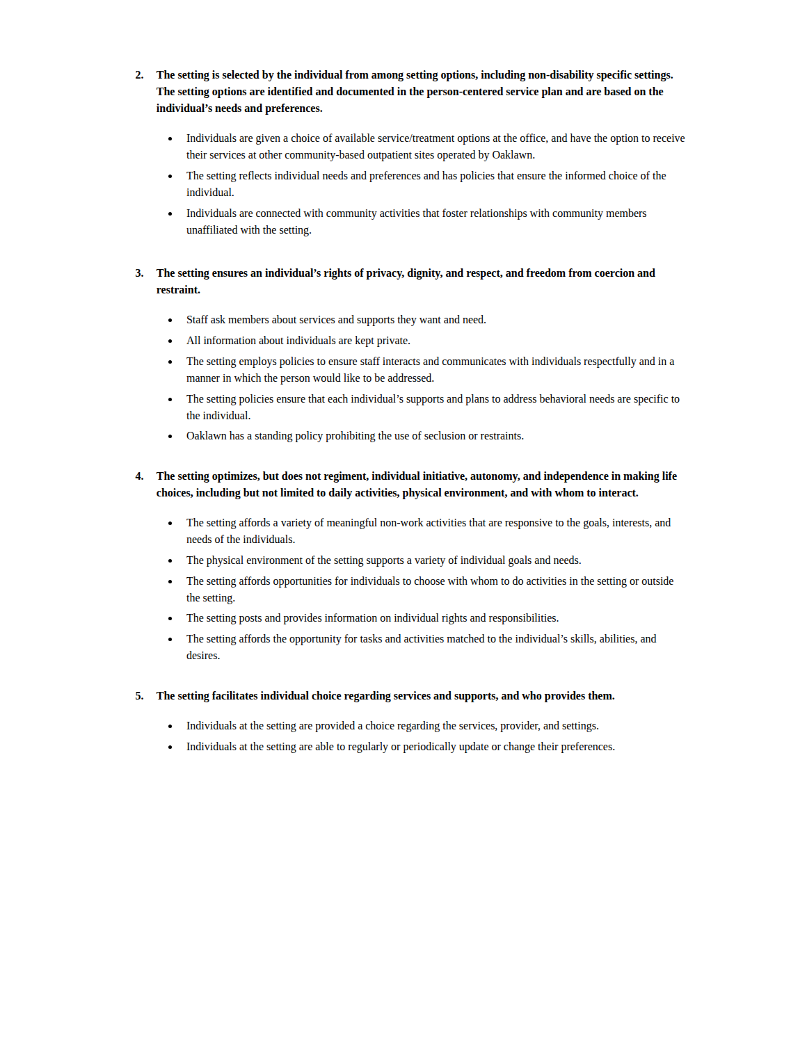The setting is selected by the individual from among setting options, including non-disability specific settings. The setting options are identified and documented in the person-centered service plan and are based on the individual’s needs and preferences.
Individuals are given a choice of available service/treatment options at the office, and have the option to receive their services at other community-based outpatient sites operated by Oaklawn.
The setting reflects individual needs and preferences and has policies that ensure the informed choice of the individual.
Individuals are connected with community activities that foster relationships with community members unaffiliated with the setting.
The setting ensures an individual’s rights of privacy, dignity, and respect, and freedom from coercion and restraint.
Staff ask members about services and supports they want and need.
All information about individuals are kept private.
The setting employs policies to ensure staff interacts and communicates with individuals respectfully and in a manner in which the person would like to be addressed.
The setting policies ensure that each individual’s supports and plans to address behavioral needs are specific to the individual.
Oaklawn has a standing policy prohibiting the use of seclusion or restraints.
The setting optimizes, but does not regiment, individual initiative, autonomy, and independence in making life choices, including but not limited to daily activities, physical environment, and with whom to interact.
The setting affords a variety of meaningful non-work activities that are responsive to the goals, interests, and needs of the individuals.
The physical environment of the setting supports a variety of individual goals and needs.
The setting affords opportunities for individuals to choose with whom to do activities in the setting or outside the setting.
The setting posts and provides information on individual rights and responsibilities.
The setting affords the opportunity for tasks and activities matched to the individual’s skills, abilities, and desires.
The setting facilitates individual choice regarding services and supports, and who provides them.
Individuals at the setting are provided a choice regarding the services, provider, and settings.
Individuals at the setting are able to regularly or periodically update or change their preferences.